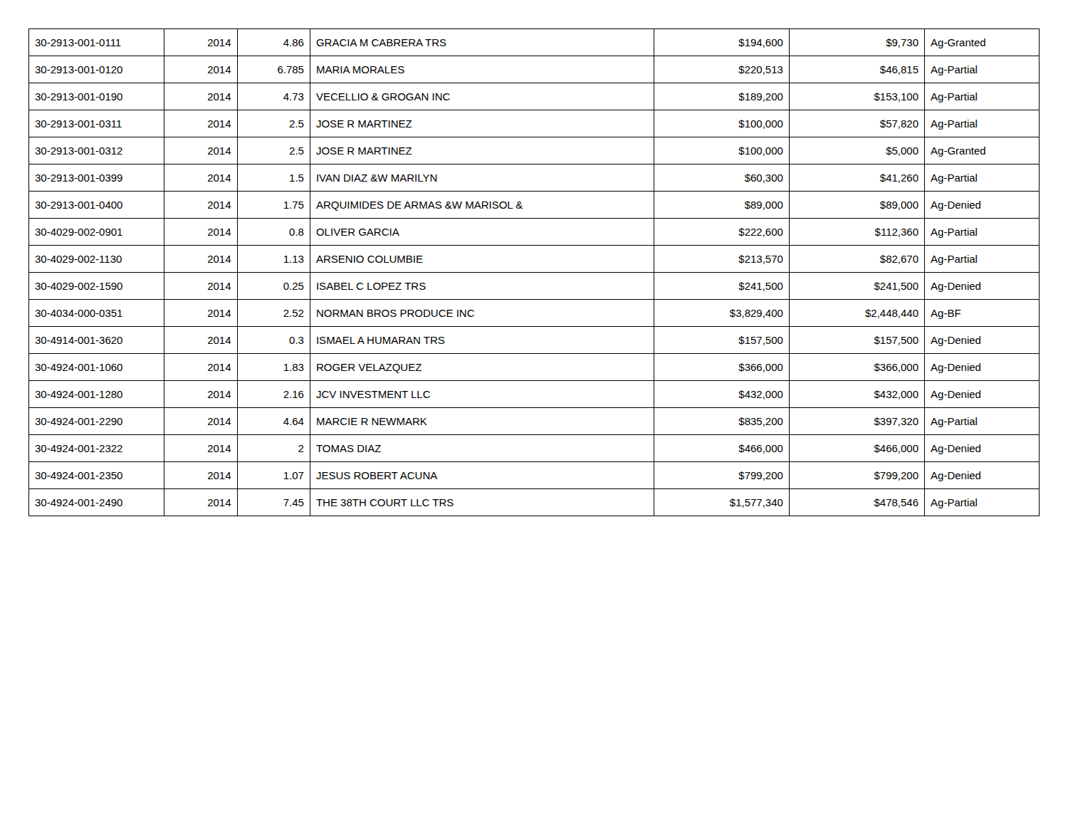| 30-2913-001-0111 | 2014 | 4.86 | GRACIA M CABRERA TRS | $194,600 | $9,730 | Ag-Granted |
| 30-2913-001-0120 | 2014 | 6.785 | MARIA MORALES | $220,513 | $46,815 | Ag-Partial |
| 30-2913-001-0190 | 2014 | 4.73 | VECELLIO & GROGAN INC | $189,200 | $153,100 | Ag-Partial |
| 30-2913-001-0311 | 2014 | 2.5 | JOSE R MARTINEZ | $100,000 | $57,820 | Ag-Partial |
| 30-2913-001-0312 | 2014 | 2.5 | JOSE R MARTINEZ | $100,000 | $5,000 | Ag-Granted |
| 30-2913-001-0399 | 2014 | 1.5 | IVAN DIAZ &W MARILYN | $60,300 | $41,260 | Ag-Partial |
| 30-2913-001-0400 | 2014 | 1.75 | ARQUIMIDES DE ARMAS &W MARISOL & | $89,000 | $89,000 | Ag-Denied |
| 30-4029-002-0901 | 2014 | 0.8 | OLIVER GARCIA | $222,600 | $112,360 | Ag-Partial |
| 30-4029-002-1130 | 2014 | 1.13 | ARSENIO COLUMBIE | $213,570 | $82,670 | Ag-Partial |
| 30-4029-002-1590 | 2014 | 0.25 | ISABEL C LOPEZ TRS | $241,500 | $241,500 | Ag-Denied |
| 30-4034-000-0351 | 2014 | 2.52 | NORMAN BROS PRODUCE INC | $3,829,400 | $2,448,440 | Ag-BF |
| 30-4914-001-3620 | 2014 | 0.3 | ISMAEL A HUMARAN TRS | $157,500 | $157,500 | Ag-Denied |
| 30-4924-001-1060 | 2014 | 1.83 | ROGER VELAZQUEZ | $366,000 | $366,000 | Ag-Denied |
| 30-4924-001-1280 | 2014 | 2.16 | JCV INVESTMENT LLC | $432,000 | $432,000 | Ag-Denied |
| 30-4924-001-2290 | 2014 | 4.64 | MARCIE R NEWMARK | $835,200 | $397,320 | Ag-Partial |
| 30-4924-001-2322 | 2014 | 2 | TOMAS DIAZ | $466,000 | $466,000 | Ag-Denied |
| 30-4924-001-2350 | 2014 | 1.07 | JESUS ROBERT ACUNA | $799,200 | $799,200 | Ag-Denied |
| 30-4924-001-2490 | 2014 | 7.45 | THE 38TH COURT LLC TRS | $1,577,340 | $478,546 | Ag-Partial |